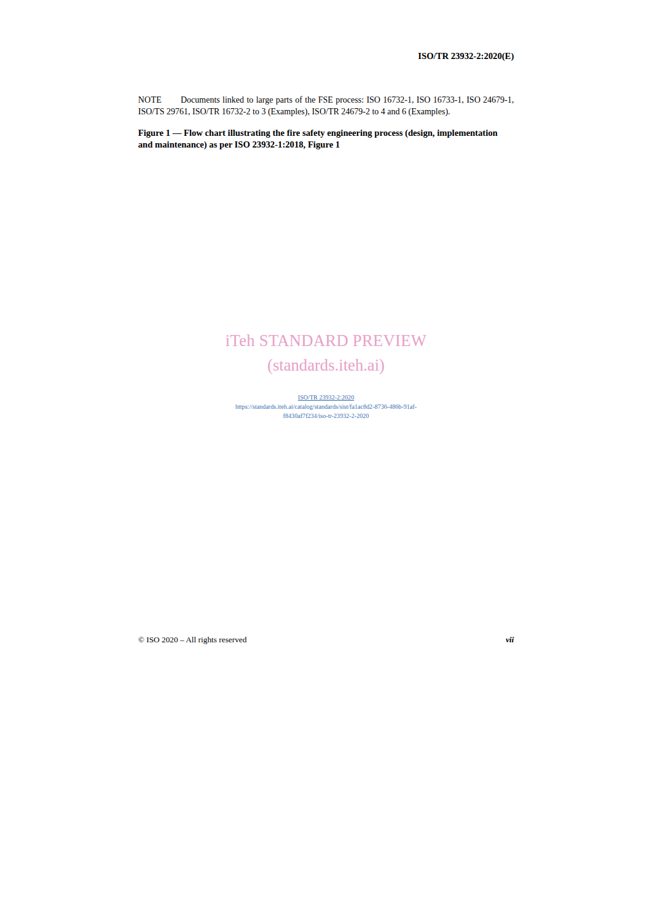ISO/TR 23932-2:2020(E)
NOTE Documents linked to large parts of the FSE process: ISO 16732-1, ISO 16733-1, ISO 24679-1, ISO/TS 29761, ISO/TR 16732-2 to 3 (Examples), ISO/TR 24679-2 to 4 and 6 (Examples).
Figure 1 — Flow chart illustrating the fire safety engineering process (design, implementation and maintenance) as per ISO 23932-1:2018, Figure 1
iTeh STANDARD PREVIEW
(standards.iteh.ai)
ISO/TR 23932-2:2020
https://standards.iteh.ai/catalog/standards/sist/fa1ac8d2-8736-486b-91af-
f8430af7f234/iso-tr-23932-2-2020
© ISO 2020 – All rights reserved
vii